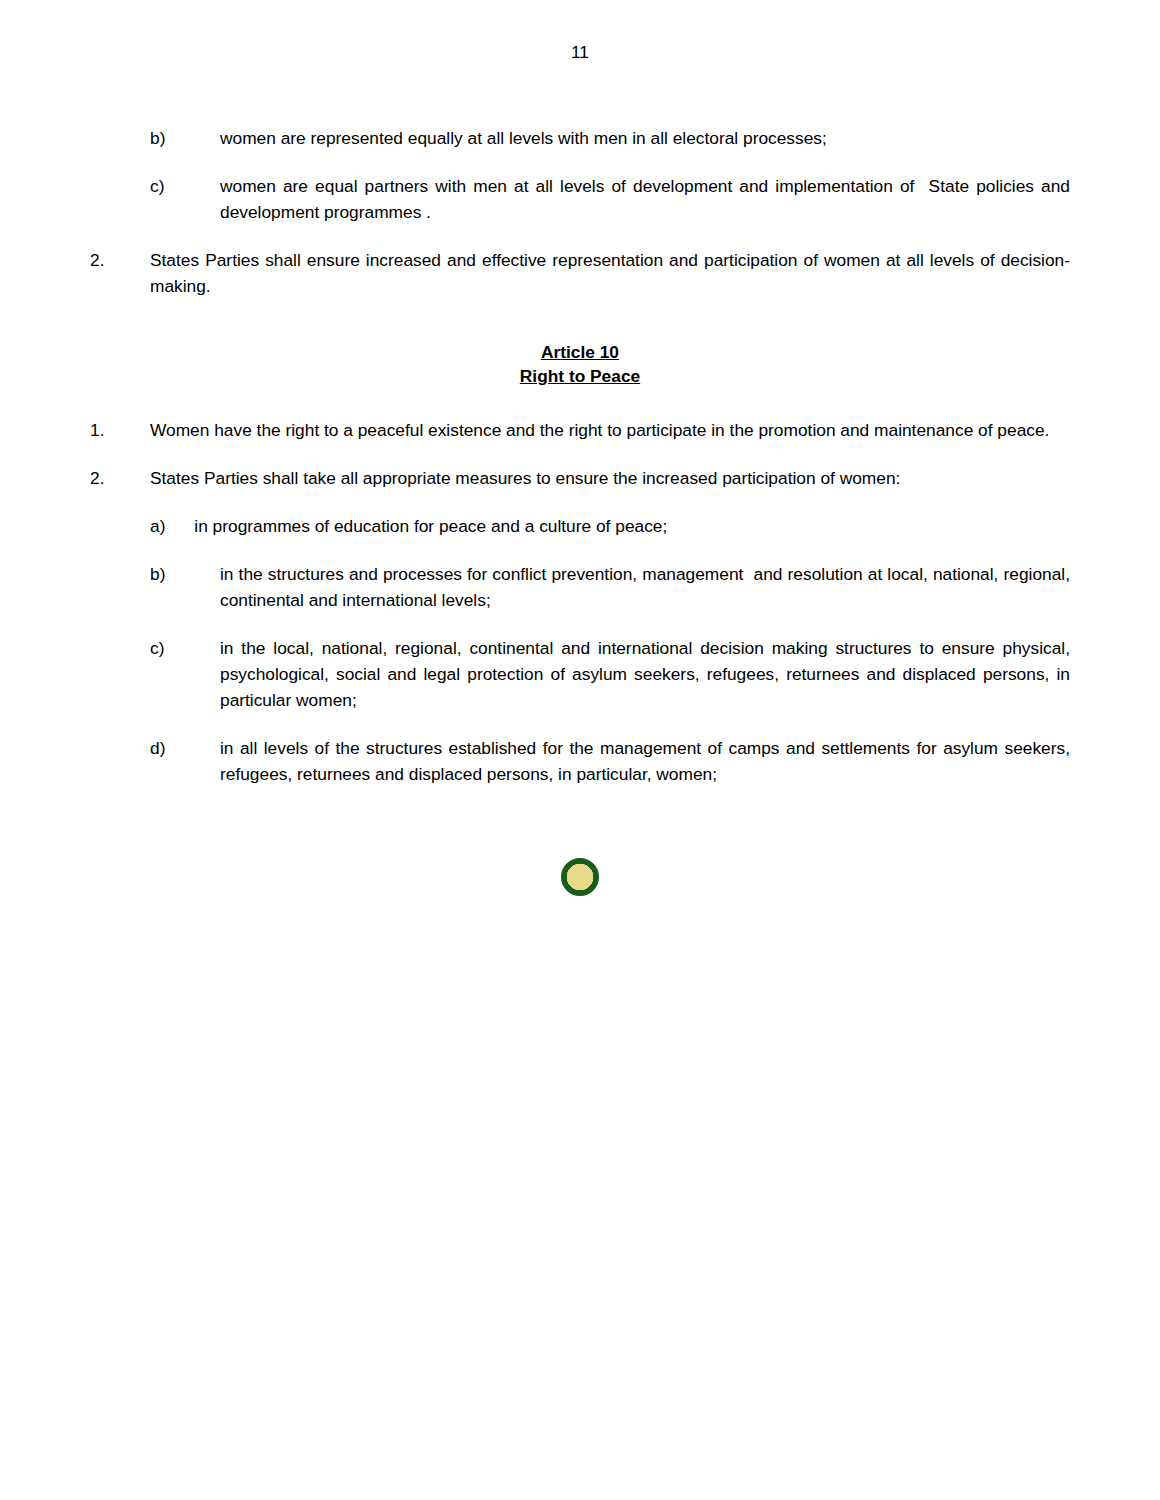11
b)
women are represented equally at all levels with men in all electoral processes;
c)
women are equal partners with men at all levels of development and implementation of State policies and development programmes .
2.
States Parties shall ensure increased and effective representation and participation of women at all levels of decision-making.
Article 10
Right to Peace
1.
Women have the right to a peaceful existence and the right to participate in the promotion and maintenance of peace.
2.
States Parties shall take all appropriate measures to ensure the increased participation of women:
a) in programmes of education for peace and a culture of peace;
b)
in the structures and processes for conflict prevention, management and resolution at local, national, regional, continental and international levels;
c)
in the local, national, regional, continental and international decision making structures to ensure physical, psychological, social and legal protection of asylum seekers, refugees, returnees and displaced persons, in particular women;
d)
in all levels of the structures established for the management of camps and settlements for asylum seekers, refugees, returnees and displaced persons, in particular, women;